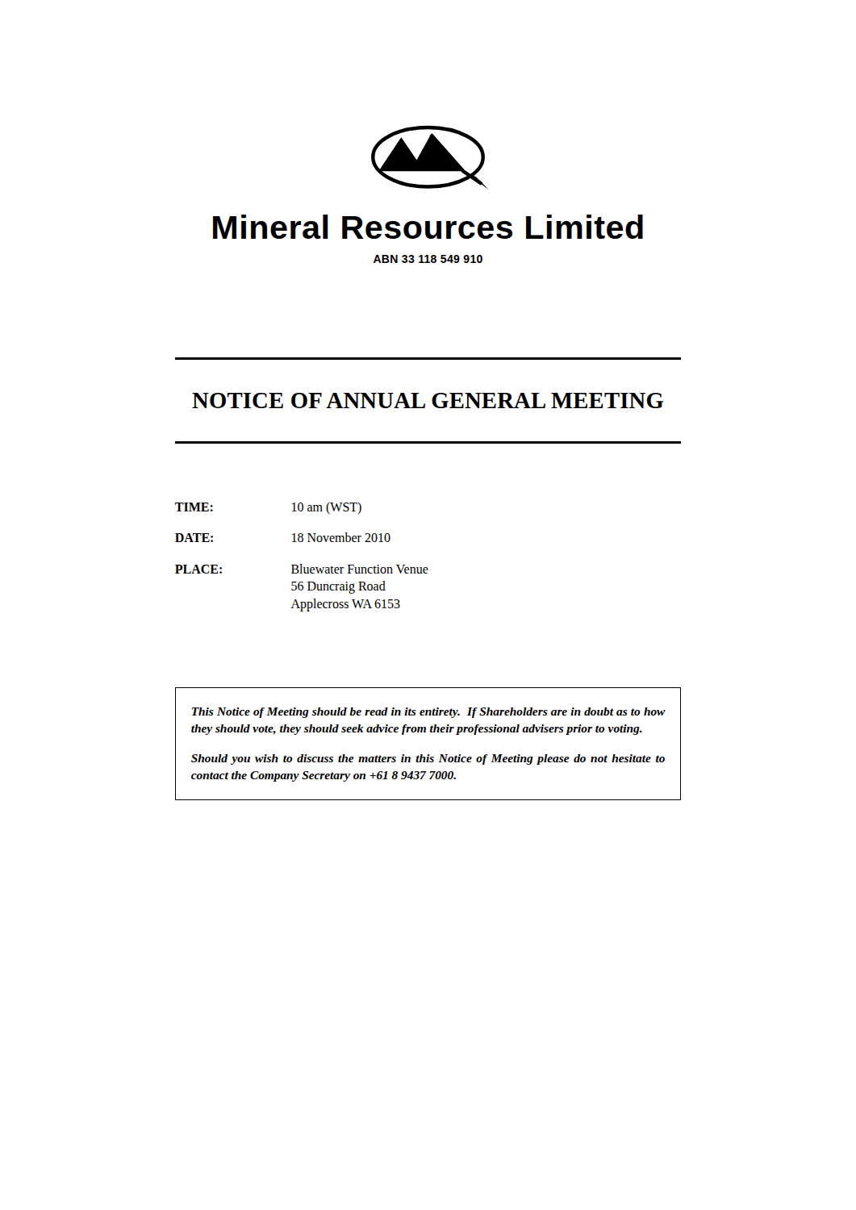Mineral Resources Limited
ABN 33 118 549 910
NOTICE OF ANNUAL GENERAL MEETING
| TIME: | 10 am (WST) |
| DATE: | 18 November 2010 |
| PLACE: | Bluewater Function Venue 56 Duncraig Road Applecross WA 6153 |
This Notice of Meeting should be read in its entirety. If Shareholders are in doubt as to how they should vote, they should seek advice from their professional advisers prior to voting.
Should you wish to discuss the matters in this Notice of Meeting please do not hesitate to contact the Company Secretary on +61 8 9437 7000.